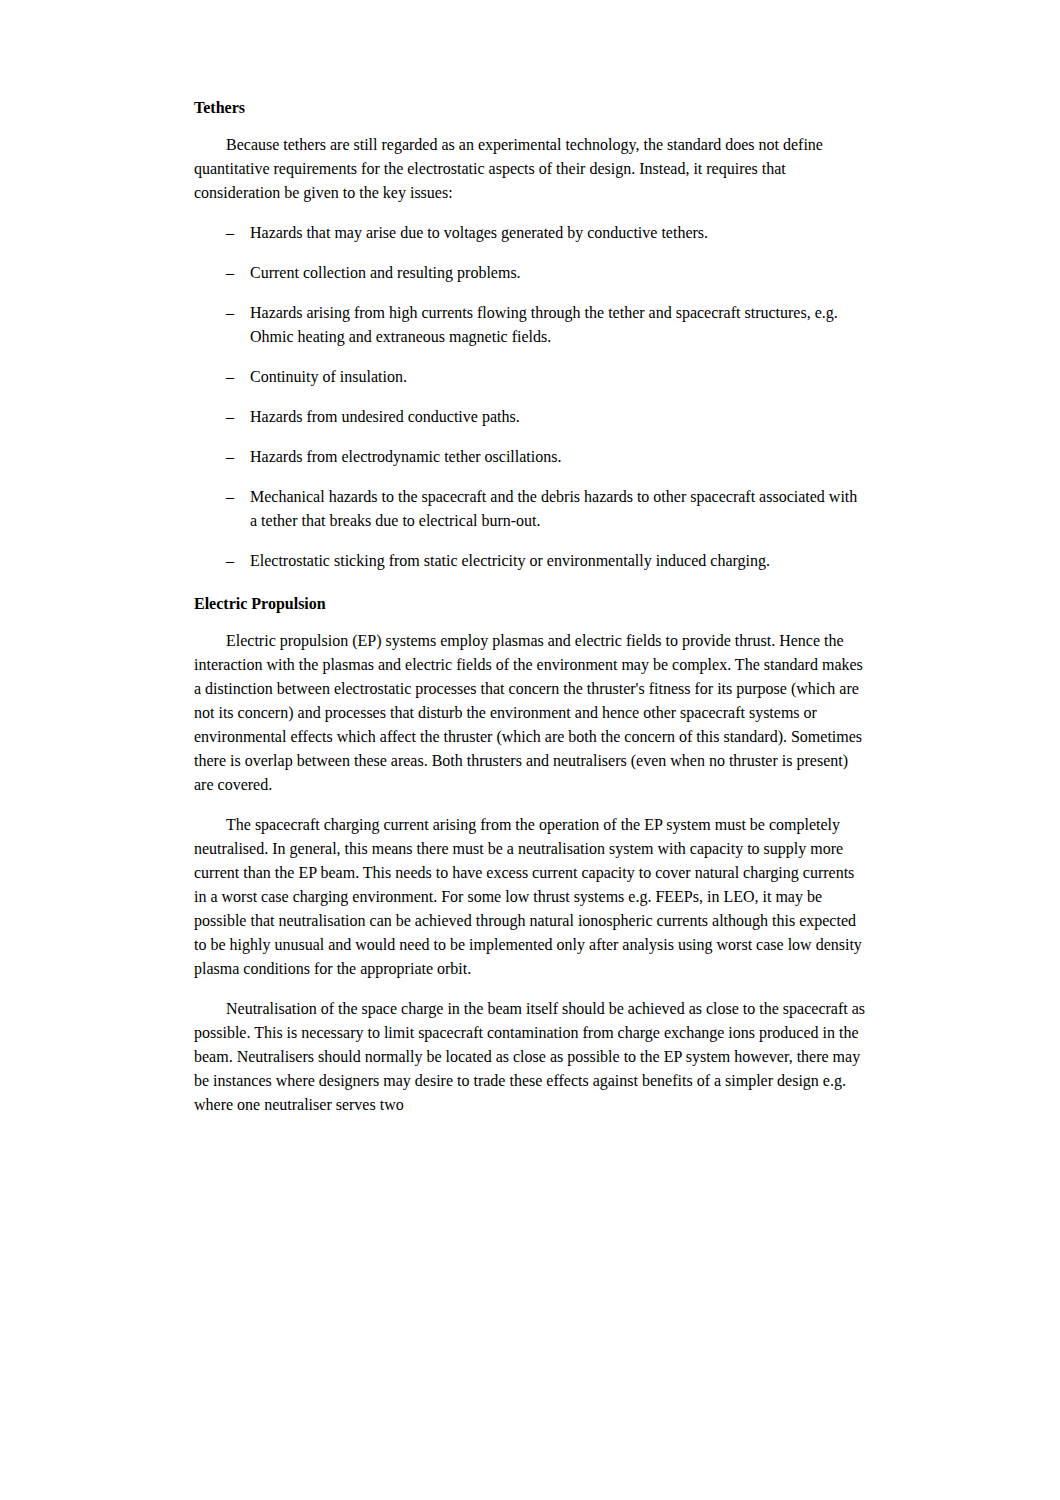Tethers
Because tethers are still regarded as an experimental technology, the standard does not define quantitative requirements for the electrostatic aspects of their design. Instead, it requires that consideration be given to the key issues:
Hazards that may arise due to voltages generated by conductive tethers.
Current collection and resulting problems.
Hazards arising from high currents flowing through the tether and spacecraft structures, e.g. Ohmic heating and extraneous magnetic fields.
Continuity of insulation.
Hazards from undesired conductive paths.
Hazards from electrodynamic tether oscillations.
Mechanical hazards to the spacecraft and the debris hazards to other spacecraft associated with a tether that breaks due to electrical burn-out.
Electrostatic sticking from static electricity or environmentally induced charging.
Electric Propulsion
Electric propulsion (EP) systems employ plasmas and electric fields to provide thrust. Hence the interaction with the plasmas and electric fields of the environment may be complex. The standard makes a distinction between electrostatic processes that concern the thruster's fitness for its purpose (which are not its concern) and processes that disturb the environment and hence other spacecraft systems or environmental effects which affect the thruster (which are both the concern of this standard). Sometimes there is overlap between these areas. Both thrusters and neutralisers (even when no thruster is present) are covered.
The spacecraft charging current arising from the operation of the EP system must be completely neutralised. In general, this means there must be a neutralisation system with capacity to supply more current than the EP beam. This needs to have excess current capacity to cover natural charging currents in a worst case charging environment. For some low thrust systems e.g. FEEPs, in LEO, it may be possible that neutralisation can be achieved through natural ionospheric currents although this expected to be highly unusual and would need to be implemented only after analysis using worst case low density plasma conditions for the appropriate orbit.
Neutralisation of the space charge in the beam itself should be achieved as close to the spacecraft as possible. This is necessary to limit spacecraft contamination from charge exchange ions produced in the beam. Neutralisers should normally be located as close as possible to the EP system however, there may be instances where designers may desire to trade these effects against benefits of a simpler design e.g. where one neutraliser serves two